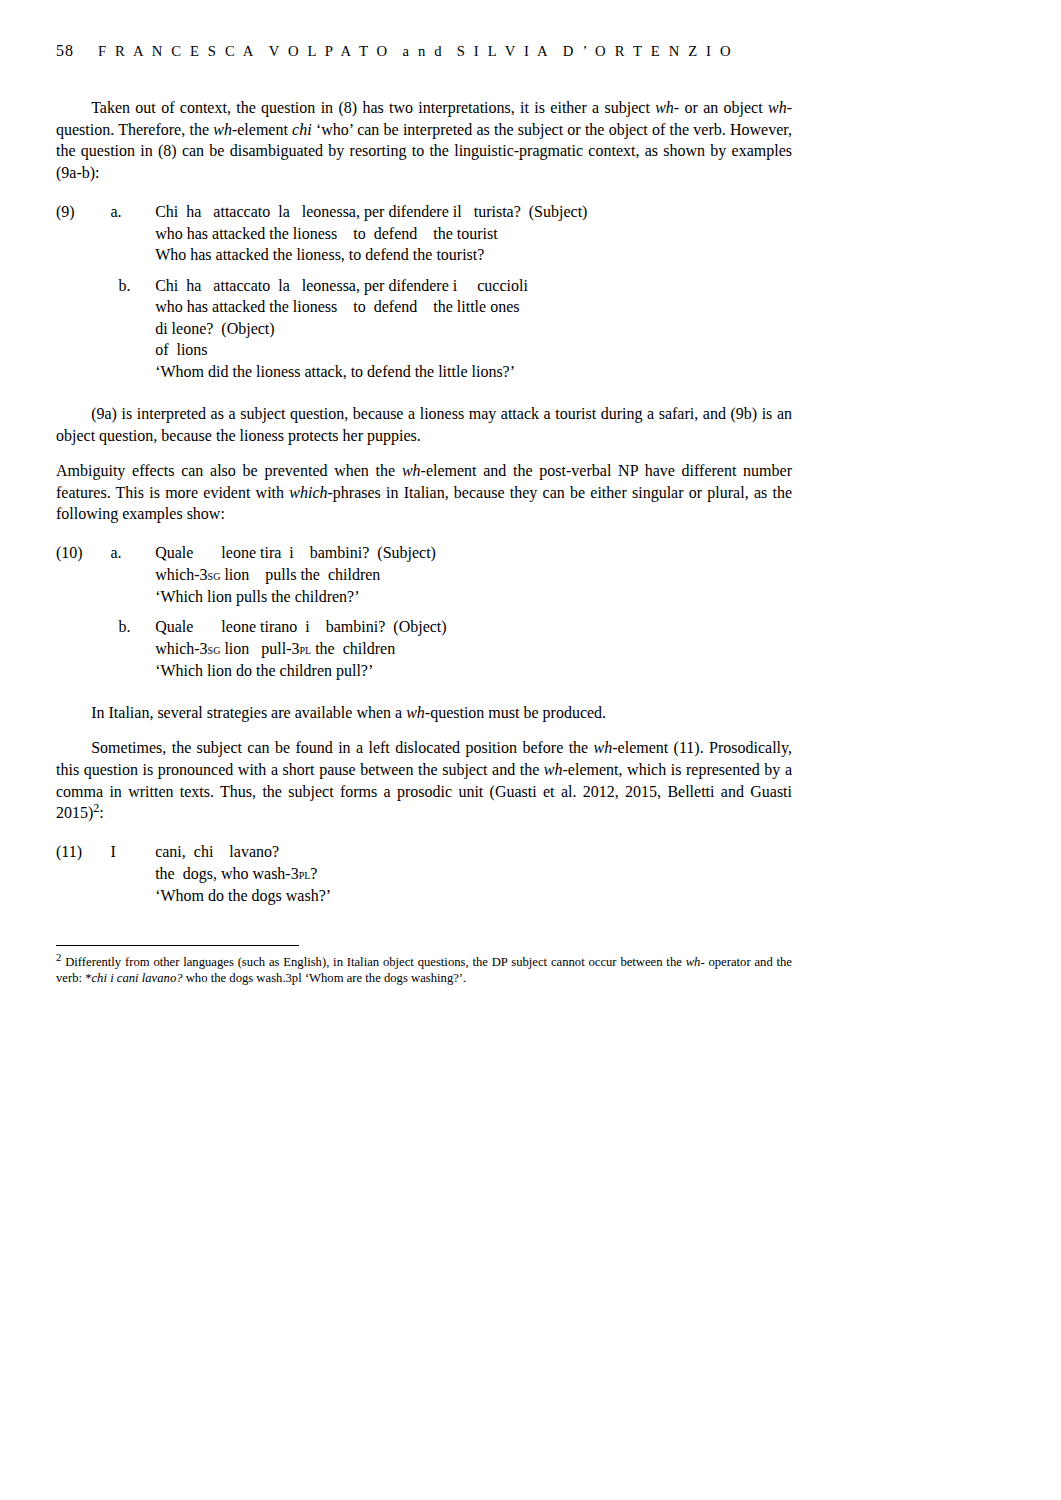58 F R A N C E S C A V O L P A T O a n d S I L V I A D ’ O R T E N Z I O
Taken out of context, the question in (8) has two interpretations, it is either a subject wh- or an object wh-question. Therefore, the wh-element chi ‘who’ can be interpreted as the subject or the object of the verb. However, the question in (8) can be disambiguated by resorting to the linguistic-pragmatic context, as shown by examples (9a-b):
(9) a. Chi ha attaccato la leonessa, per difendere il turista? (Subject) who has attacked the lioness to defend the tourist Who has attacked the lioness, to defend the tourist?
b. Chi ha attaccato la leonessa, per difendere i cuccioli who has attacked the lioness to defend the little ones di leone? (Object) of lions ‘Whom did the lioness attack, to defend the little lions?’
(9a) is interpreted as a subject question, because a lioness may attack a tourist during a safari, and (9b) is an object question, because the lioness protects her puppies.
Ambiguity effects can also be prevented when the wh-element and the post-verbal NP have different number features. This is more evident with which-phrases in Italian, because they can be either singular or plural, as the following examples show:
(10) a. Quale leone tira i bambini? (Subject) which-3sg lion pulls the children ‘Which lion pulls the children?’
b. Quale leone tirano i bambini? (Object) which-3sg lion pull-3pl the children ‘Which lion do the children pull?’
In Italian, several strategies are available when a wh-question must be produced.
Sometimes, the subject can be found in a left dislocated position before the wh-element (11). Prosodically, this question is pronounced with a short pause between the subject and the wh-element, which is represented by a comma in written texts. Thus, the subject forms a prosodic unit (Guasti et al. 2012, 2015, Belletti and Guasti 2015)2:
(11) I cani, chi lavano? the dogs, who wash-3pl? ‘Whom do the dogs wash?’
2 Differently from other languages (such as English), in Italian object questions, the DP subject cannot occur between the wh- operator and the verb: *chi i cani lavano? who the dogs wash.3pl ‘Whom are the dogs washing?’.